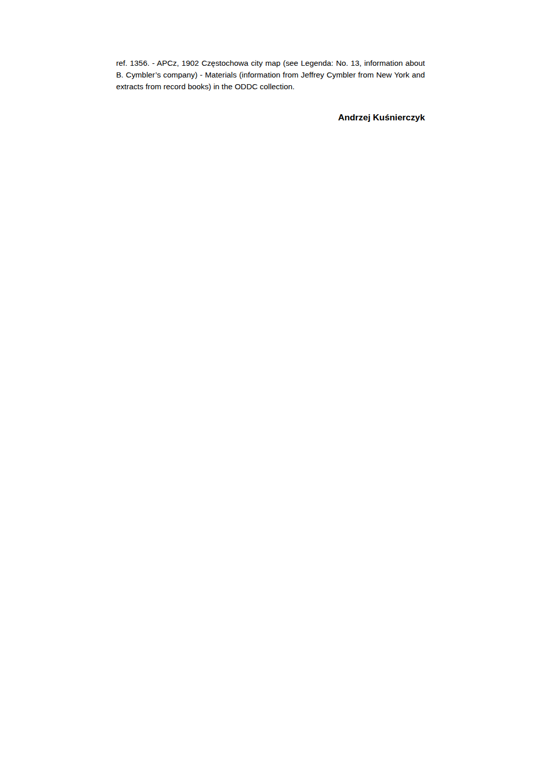ref. 1356. - APCz, 1902 Częstochowa city map (see Legenda: No. 13, information about B. Cymbler’s company) - Materials (information from Jeffrey Cymbler from New York and extracts from record books) in the ODDC collection.
Andrzej Kuśnierczyk